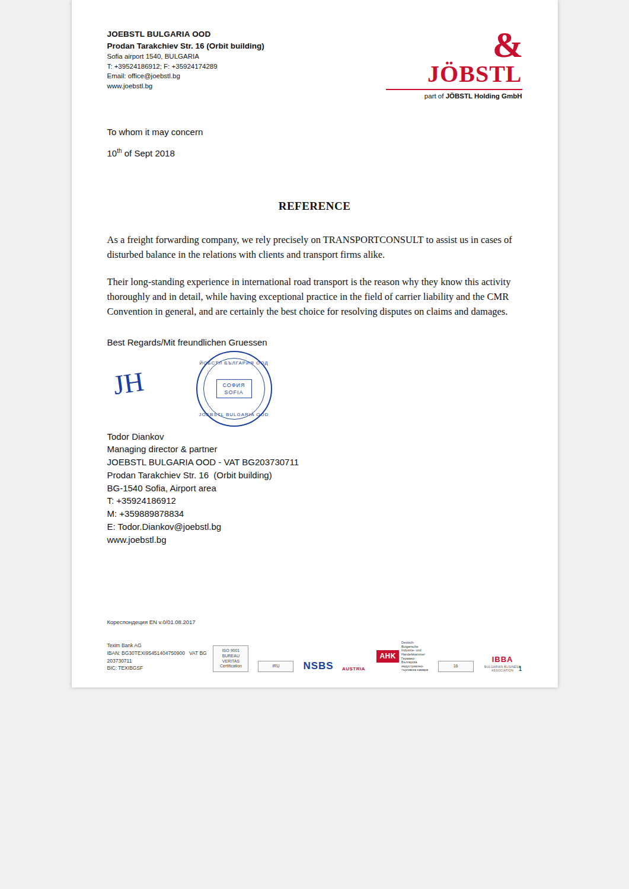JOEBSTL BULGARIA OOD
Prodan Tarakchiev Str. 16 (Orbit building)
Sofia airport 1540, BULGARIA
T: +39524186912; F: +35924174289
Email: office@joebstl.bg
www.joebstl.bg
&
JÖBSTL
part of JÖBSTL Holding GmbH
To whom it may concern
10th of Sept 2018
REFERENCE
As a freight forwarding company, we rely precisely on TRANSPORTCONSULT to assist us in cases of disturbed balance in the relations with clients and transport firms alike.
Their long-standing experience in international road transport is the reason why they know this activity thoroughly and in detail, while having exceptional practice in the field of carrier liability and the CMR Convention in general, and are certainly the best choice for resolving disputes on claims and damages.
Best Regards/Mit freundlichen Gruessen
JH
ЙОБСТЛ БЪЛГАРИЯ ООД
СОФИЯ
SOFIA
JOEBSTL BULGARIA OOD
Todor Diankov
Managing director & partner
JOEBSTL BULGARIA OOD - VAT BG203730711
Prodan Tarakchiev Str. 16 (Orbit building)
BG-1540 Sofia, Airport area
T: +35924186912
M: +359889878834
E: Todor.Diankov@joebstl.bg
www.joebstl.bg
Кореспондеция EN v.0/01.08.2017
Texim Bank AG
IBAN: BG30TEXI95451404750900 VAT BG 203730711
BIC: TEXIBGSF
ISO 9001
BUREAU VERITAS
Certification
IRU
NSBS
AUSTRIA
AHK Deutsch-Bulgarische Industrie- und Handelskammer
Германо-Българска индустриално-търговска камара
16
IBBABULGARIAN BUSINESS ASSOCIATION
1